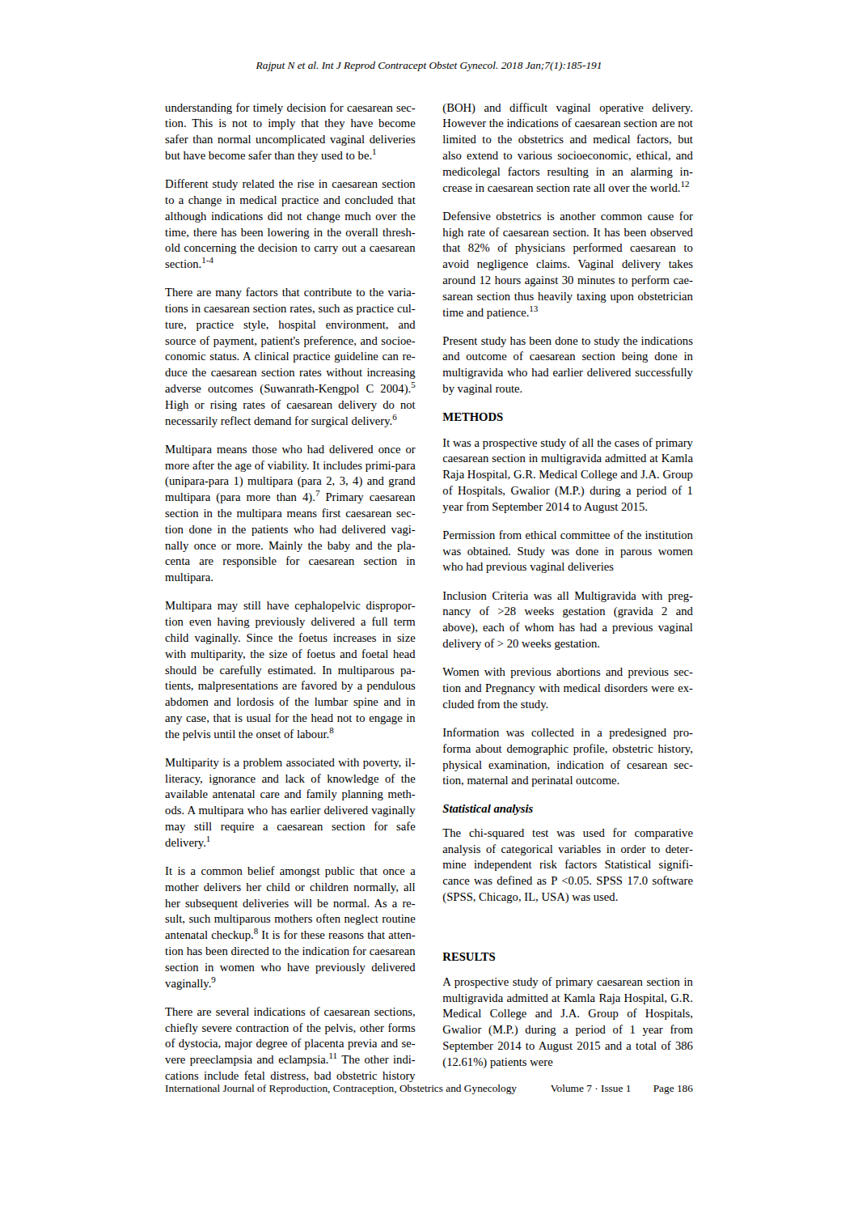Rajput N et al. Int J Reprod Contracept Obstet Gynecol. 2018 Jan;7(1):185-191
understanding for timely decision for caesarean section. This is not to imply that they have become safer than normal uncomplicated vaginal deliveries but have become safer than they used to be.1
Different study related the rise in caesarean section to a change in medical practice and concluded that although indications did not change much over the time, there has been lowering in the overall threshold concerning the decision to carry out a caesarean section.1-4
There are many factors that contribute to the variations in caesarean section rates, such as practice culture, practice style, hospital environment, and source of payment, patient's preference, and socioeconomic status. A clinical practice guideline can reduce the caesarean section rates without increasing adverse outcomes (Suwanrath-Kengpol C 2004).5 High or rising rates of caesarean delivery do not necessarily reflect demand for surgical delivery.6
Multipara means those who had delivered once or more after the age of viability. It includes primi-para (unipara-para 1) multipara (para 2, 3, 4) and grand multipara (para more than 4).7 Primary caesarean section in the multipara means first caesarean section done in the patients who had delivered vaginally once or more. Mainly the baby and the placenta are responsible for caesarean section in multipara.
Multipara may still have cephalopelvic disproportion even having previously delivered a full term child vaginally. Since the foetus increases in size with multiparity, the size of foetus and foetal head should be carefully estimated. In multiparous patients, malpresentations are favored by a pendulous abdomen and lordosis of the lumbar spine and in any case, that is usual for the head not to engage in the pelvis until the onset of labour.8
Multiparity is a problem associated with poverty, illiteracy, ignorance and lack of knowledge of the available antenatal care and family planning methods. A multipara who has earlier delivered vaginally may still require a caesarean section for safe delivery.1
It is a common belief amongst public that once a mother delivers her child or children normally, all her subsequent deliveries will be normal. As a result, such multiparous mothers often neglect routine antenatal checkup.8 It is for these reasons that attention has been directed to the indication for caesarean section in women who have previously delivered vaginally.9
There are several indications of caesarean sections, chiefly severe contraction of the pelvis, other forms of dystocia, major degree of placenta previa and severe preeclampsia and eclampsia.11 The other indications include fetal distress, bad obstetric history (BOH) and difficult vaginal operative delivery. However the indications of caesarean section are not limited to the obstetrics and medical factors, but also extend to various socioeconomic, ethical, and medicolegal factors resulting in an alarming increase in caesarean section rate all over the world.12
Defensive obstetrics is another common cause for high rate of caesarean section. It has been observed that 82% of physicians performed caesarean to avoid negligence claims. Vaginal delivery takes around 12 hours against 30 minutes to perform caesarean section thus heavily taxing upon obstetrician time and patience.13
Present study has been done to study the indications and outcome of caesarean section being done in multigravida who had earlier delivered successfully by vaginal route.
Methods
It was a prospective study of all the cases of primary caesarean section in multigravida admitted at Kamla Raja Hospital, G.R. Medical College and J.A. Group of Hospitals, Gwalior (M.P.) during a period of 1 year from September 2014 to August 2015.
Permission from ethical committee of the institution was obtained. Study was done in parous women who had previous vaginal deliveries
Inclusion Criteria was all Multigravida with pregnancy of >28 weeks gestation (gravida 2 and above), each of whom has had a previous vaginal delivery of > 20 weeks gestation.
Women with previous abortions and previous section and Pregnancy with medical disorders were excluded from the study.
Information was collected in a predesigned proforma about demographic profile, obstetric history, physical examination, indication of cesarean section, maternal and perinatal outcome.
Statistical analysis
The chi-squared test was used for comparative analysis of categorical variables in order to determine independent risk factors Statistical significance was defined as P <0.05. SPSS 17.0 software (SPSS, Chicago, IL, USA) was used.
Results
A prospective study of primary caesarean section in multigravida admitted at Kamla Raja Hospital, G.R. Medical College and J.A. Group of Hospitals, Gwalior (M.P.) during a period of 1 year from September 2014 to August 2015 and a total of 386 (12.61%) patients were
International Journal of Reproduction, Contraception, Obstetrics and Gynecology
Volume 7 · Issue 1 Page 186